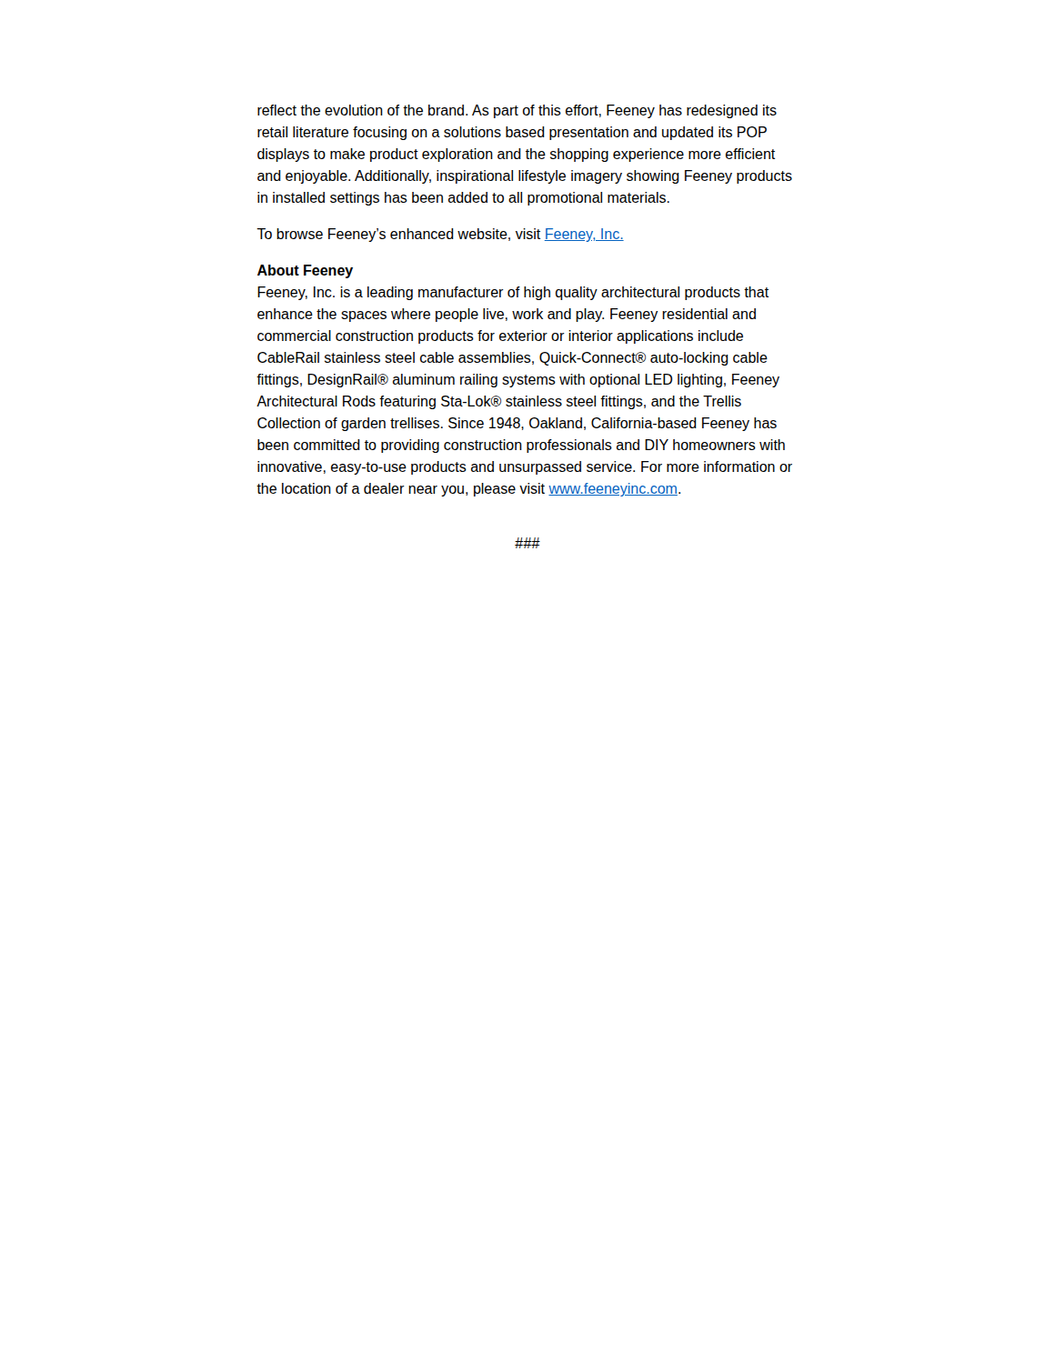reflect the evolution of the brand. As part of this effort, Feeney has redesigned its retail literature focusing on a solutions based presentation and updated its POP displays to make product exploration and the shopping experience more efficient and enjoyable. Additionally, inspirational lifestyle imagery showing Feeney products in installed settings has been added to all promotional materials.
To browse Feeney’s enhanced website, visit Feeney, Inc.
About Feeney
Feeney, Inc. is a leading manufacturer of high quality architectural products that enhance the spaces where people live, work and play. Feeney residential and commercial construction products for exterior or interior applications include CableRail stainless steel cable assemblies, Quick-Connect® auto-locking cable fittings, DesignRail® aluminum railing systems with optional LED lighting, Feeney Architectural Rods featuring Sta-Lok® stainless steel fittings, and the Trellis Collection of garden trellises. Since 1948, Oakland, California-based Feeney has been committed to providing construction professionals and DIY homeowners with innovative, easy-to-use products and unsurpassed service. For more information or the location of a dealer near you, please visit www.feeneyinc.com.
###